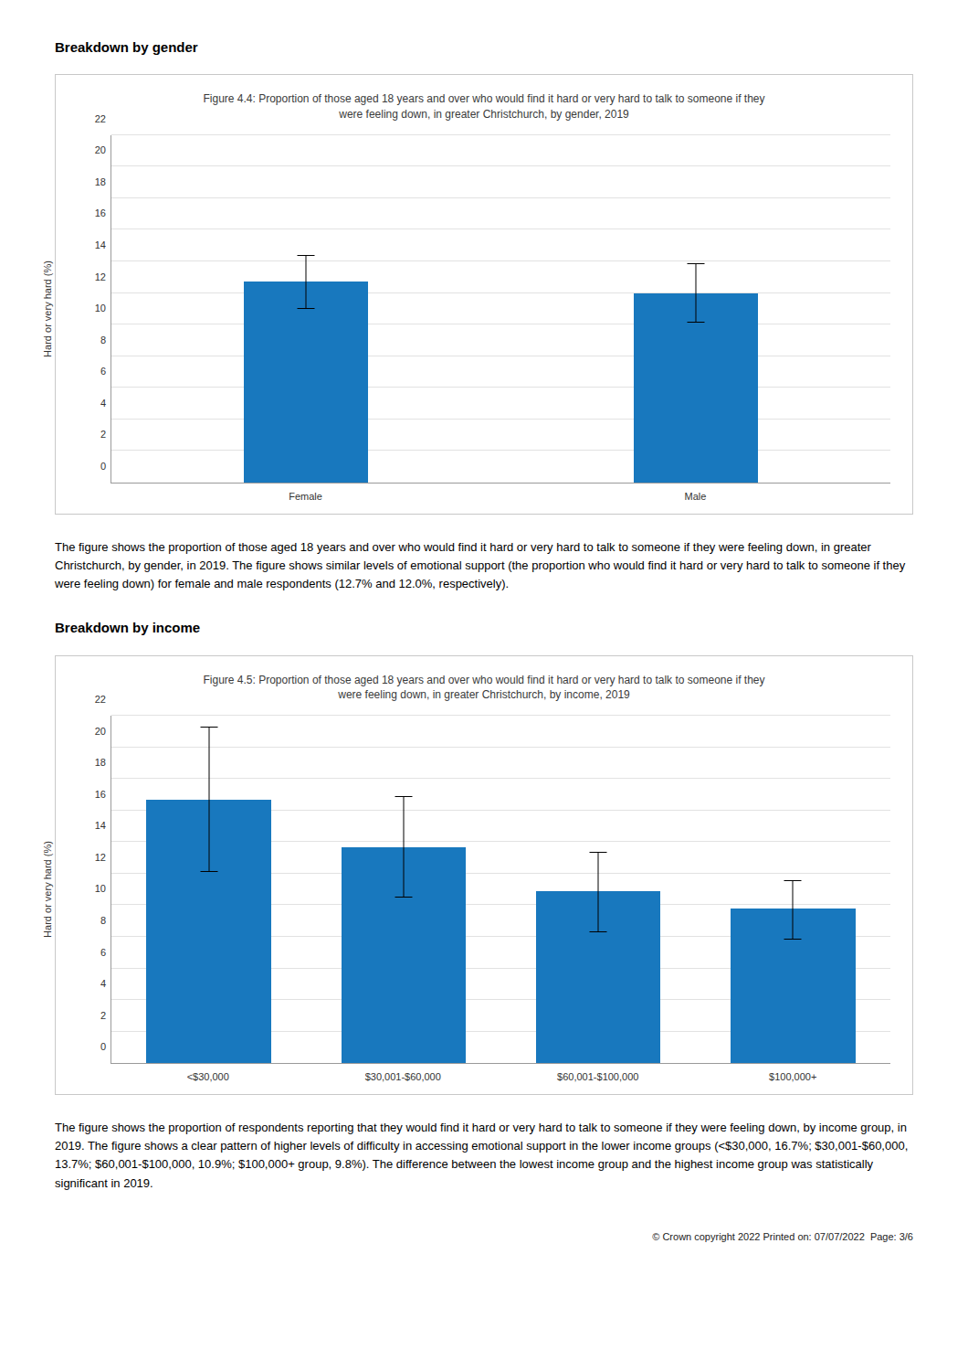Breakdown by gender
Figure 4.4: Proportion of those aged 18 years and over who would find it hard or very hard to talk to someone if they
were feeling down, in greater Christchurch, by gender, 2019
Hard or very hard (%) gridlines &amp; ticks : 0 to 22 step 2 (22 units over 380px → 17.27px per unit)
22
20
18
16
14
12
10
8
6
4
2
0
Female Male
The figure shows the proportion of those aged 18 years and over who would find it hard or very hard to talk to someone if they were feeling down, in greater Christchurch, by gender, in 2019. The figure shows similar levels of emotional support (the proportion who would find it hard or very hard to talk to someone if they were feeling down) for female and male respondents (12.7% and 12.0%, respectively).
Breakdown by income
Figure 4.5: Proportion of those aged 18 years and over who would find it hard or very hard to talk to someone if they
were feeling down, in greater Christchurch, by income, 2019
Hard or very hard (%)
22
20
18
16
14
12
10
8
6
4
2
0
<$30,000 $30,001-$60,000 $60,001-$100,000 $100,000+
The figure shows the proportion of respondents reporting that they would find it hard or very hard to talk to someone if they were feeling down, by income group, in 2019. The figure shows a clear pattern of higher levels of difficulty in accessing emotional support in the lower income groups (<$30,000, 16.7%; $30,001-$60,000, 13.7%; $60,001-$100,000, 10.9%; $100,000+ group, 9.8%). The difference between the lowest income group and the highest income group was statistically significant in 2019.
© Crown copyright 2022 Printed on: 07/07/2022 Page: 3/6